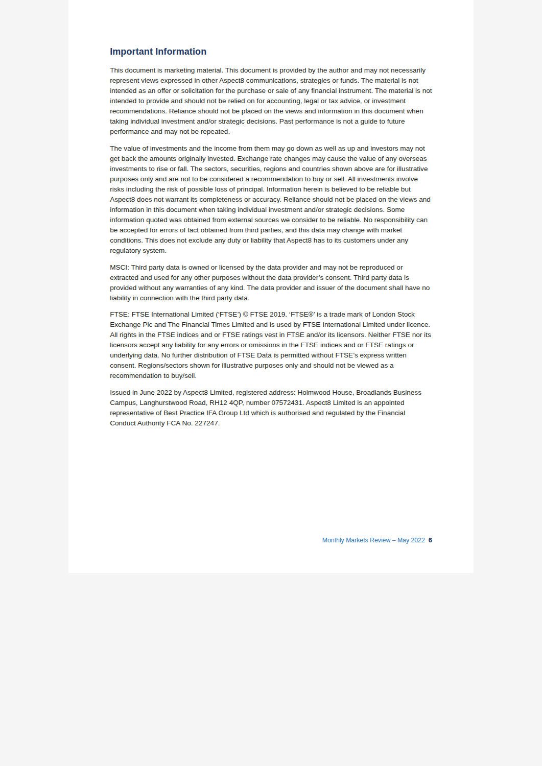Important Information
This document is marketing material. This document is provided by the author and may not necessarily represent views expressed in other Aspect8 communications, strategies or funds. The material is not intended as an offer or solicitation for the purchase or sale of any financial instrument. The material is not intended to provide and should not be relied on for accounting, legal or tax advice, or investment recommendations. Reliance should not be placed on the views and information in this document when taking individual investment and/or strategic decisions. Past performance is not a guide to future performance and may not be repeated.
The value of investments and the income from them may go down as well as up and investors may not get back the amounts originally invested. Exchange rate changes may cause the value of any overseas investments to rise or fall. The sectors, securities, regions and countries shown above are for illustrative purposes only and are not to be considered a recommendation to buy or sell. All investments involve risks including the risk of possible loss of principal. Information herein is believed to be reliable but Aspect8 does not warrant its completeness or accuracy. Reliance should not be placed on the views and information in this document when taking individual investment and/or strategic decisions. Some information quoted was obtained from external sources we consider to be reliable. No responsibility can be accepted for errors of fact obtained from third parties, and this data may change with market conditions. This does not exclude any duty or liability that Aspect8 has to its customers under any regulatory system.
MSCI: Third party data is owned or licensed by the data provider and may not be reproduced or extracted and used for any other purposes without the data provider’s consent. Third party data is provided without any warranties of any kind. The data provider and issuer of the document shall have no liability in connection with the third party data.
FTSE: FTSE International Limited (‘FTSE’) © FTSE 2019. ‘FTSE®’ is a trade mark of London Stock Exchange Plc and The Financial Times Limited and is used by FTSE International Limited under licence. All rights in the FTSE indices and or FTSE ratings vest in FTSE and/or its licensors. Neither FTSE nor its licensors accept any liability for any errors or omissions in the FTSE indices and or FTSE ratings or underlying data. No further distribution of FTSE Data is permitted without FTSE’s express written consent. Regions/sectors shown for illustrative purposes only and should not be viewed as a recommendation to buy/sell.
Issued in June 2022 by Aspect8 Limited, registered address: Holmwood House, Broadlands Business Campus, Langhurstwood Road, RH12 4QP, number 07572431. Aspect8 Limited is an appointed representative of Best Practice IFA Group Ltd which is authorised and regulated by the Financial Conduct Authority FCA No. 227247.
Monthly Markets Review – May 20226